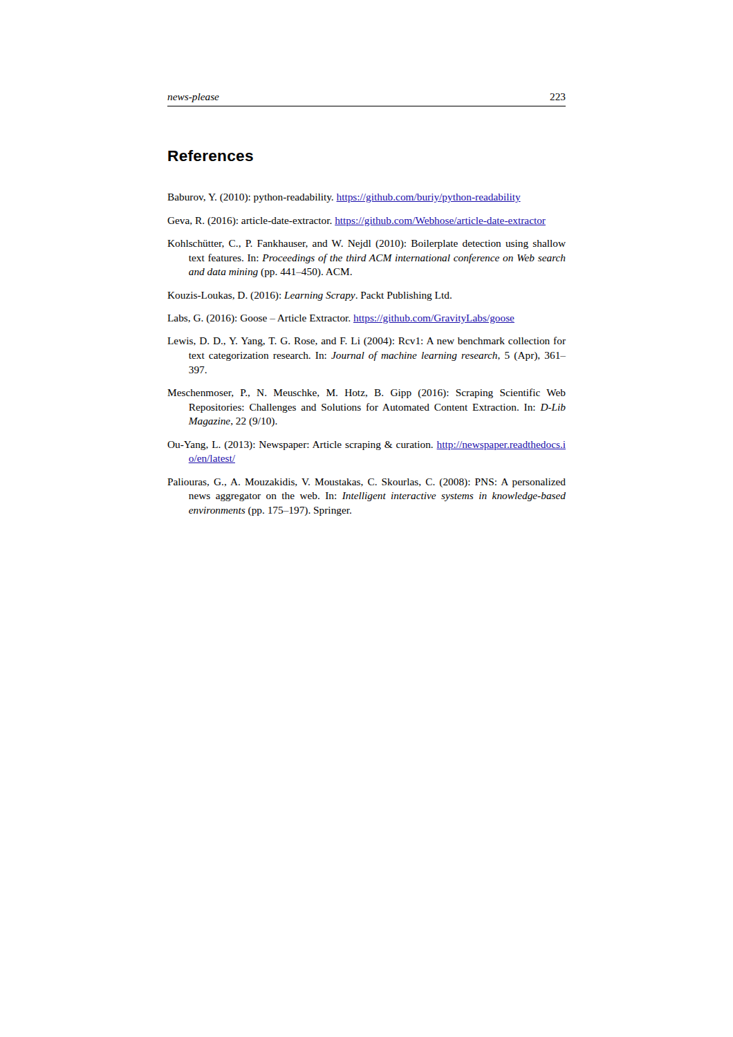news-please 223
References
Baburov, Y. (2010): python-readability. https://github.com/buriy/python-readability
Geva, R. (2016): article-date-extractor. https://github.com/Webhose/article-date-extractor
Kohlschütter, C., P. Fankhauser, and W. Nejdl (2010): Boilerplate detection using shallow text features. In: Proceedings of the third ACM international conference on Web search and data mining (pp. 441–450). ACM.
Kouzis-Loukas, D. (2016): Learning Scrapy. Packt Publishing Ltd.
Labs, G. (2016): Goose – Article Extractor. https://github.com/GravityLabs/goose
Lewis, D. D., Y. Yang, T. G. Rose, and F. Li (2004): Rcv1: A new benchmark collection for text categorization research. In: Journal of machine learning research, 5 (Apr), 361–397.
Meschenmoser, P., N. Meuschke, M. Hotz, B. Gipp (2016): Scraping Scientific Web Repositories: Challenges and Solutions for Automated Content Extraction. In: D-Lib Magazine, 22 (9/10).
Ou-Yang, L. (2013): Newspaper: Article scraping & curation. http://newspaper.readthedocs.io/en/latest/
Paliouras, G., A. Mouzakidis, V. Moustakas, C. Skourlas, C. (2008): PNS: A personalized news aggregator on the web. In: Intelligent interactive systems in knowledge-based environments (pp. 175–197). Springer.